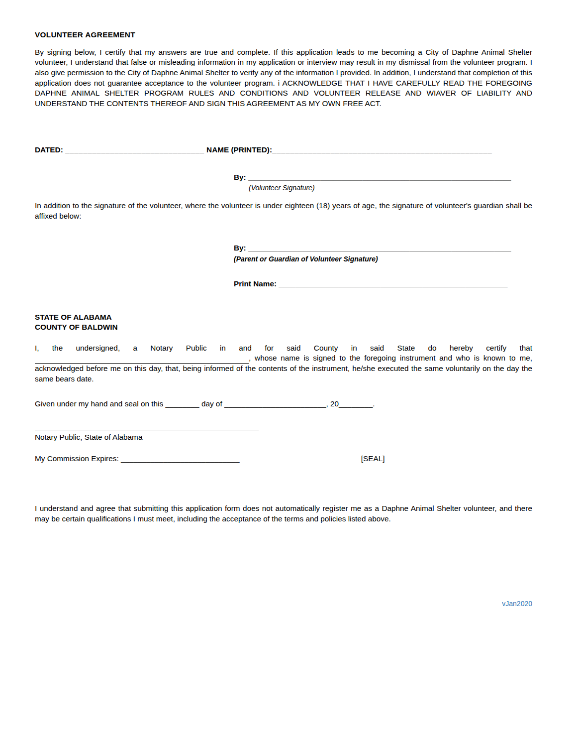VOLUNTEER AGREEMENT
By signing below, I certify that my answers are true and complete. If this application leads to me becoming a City of Daphne Animal Shelter volunteer, I understand that false or misleading information in my application or interview may result in my dismissal from the volunteer program. I also give permission to the City of Daphne Animal Shelter to verify any of the information I provided. In addition, I understand that completion of this application does not guarantee acceptance to the volunteer program. i ACKNOWLEDGE THAT I HAVE CAREFULLY READ THE FOREGOING DAPHNE ANIMAL SHELTER PROGRAM RULES AND CONDITIONS AND VOLUNTEER RELEASE AND WIAVER OF LIABILITY AND UNDERSTAND THE CONTENTS THEREOF AND SIGN THIS AGREEMENT AS MY OWN FREE ACT.
DATED: _______________________________ NAME (PRINTED):_________________________________________________
By: ______________________________________________________________
(Volunteer Signature)
In addition to the signature of the volunteer, where the volunteer is under eighteen (18) years of age, the signature of volunteer's guardian shall be affixed below:
By: ______________________________________________________________
(Parent or Guardian of Volunteer Signature)
Print Name: ______________________________________________________
STATE OF ALABAMA
COUNTY OF BALDWIN
I, the undersigned, a Notary Public in and for said County in said State do hereby certify that , whose name is signed to the foregoing instrument and who is known to me, acknowledged before me on this day, that, being informed of the contents of the instrument, he/she executed the same voluntarily on the day the same bears date.
Given under my hand and seal on this ________ day of ________________________, 20________.
Notary Public, State of Alabama
My Commission Expires: ____________________________ [SEAL]
I understand and agree that submitting this application form does not automatically register me as a Daphne Animal Shelter volunteer, and there may be certain qualifications I must meet, including the acceptance of the terms and policies listed above.
vJan2020